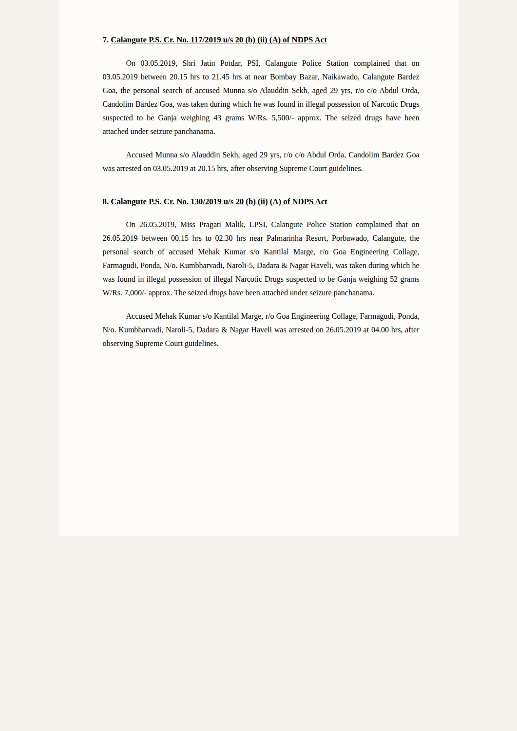Calangute P.S. Cr. No. 117/2019 u/s 20 (b) (ii) (A) of NDPS Act
On 03.05.2019, Shri Jatin Potdar, PSI, Calangute Police Station complained that on 03.05.2019 between 20.15 hrs to 21.45 hrs at near Bombay Bazar, Naikawado, Calangute Bardez Goa, the personal search of accused Munna s/o Alauddin Sekh, aged 29 yrs, r/o c/o Abdul Orda, Candolim Bardez Goa, was taken during which he was found in illegal possession of Narcotic Drugs suspected to be Ganja weighing 43 grams W/Rs. 5,500/- approx. The seized drugs have been attached under seizure panchanama.
Accused Munna s/o Alauddin Sekh, aged 29 yrs, r/o c/o Abdul Orda, Candolim Bardez Goa was arrested on 03.05.2019 at 20.15 hrs, after observing Supreme Court guidelines.
Calangute P.S. Cr. No. 130/2019 u/s 20 (b) (ii) (A) of NDPS Act
On 26.05.2019, Miss Pragati Malik, LPSI, Calangute Police Station complained that on 26.05.2019 between 00.15 hrs to 02.30 hrs near Palmarinha Resort, Porbawado, Calangute, the personal search of accused Mehak Kumar s/o Kantilal Marge, r/o Goa Engineering Collage, Farmagudi, Ponda, N/o. Kumbharvadi, Naroli-5, Dadara & Nagar Haveli, was taken during which he was found in illegal possession of illegal Narcotic Drugs suspected to be Ganja weighing 52 grams W/Rs. 7,000/- approx. The seized drugs have been attached under seizure panchanama.
Accused Mehak Kumar s/o Kantilal Marge, r/o Goa Engineering Collage, Farmagudi, Ponda, N/o. Kumbharvadi, Naroli-5, Dadara & Nagar Haveli was arrested on 26.05.2019 at 04.00 hrs, after observing Supreme Court guidelines.